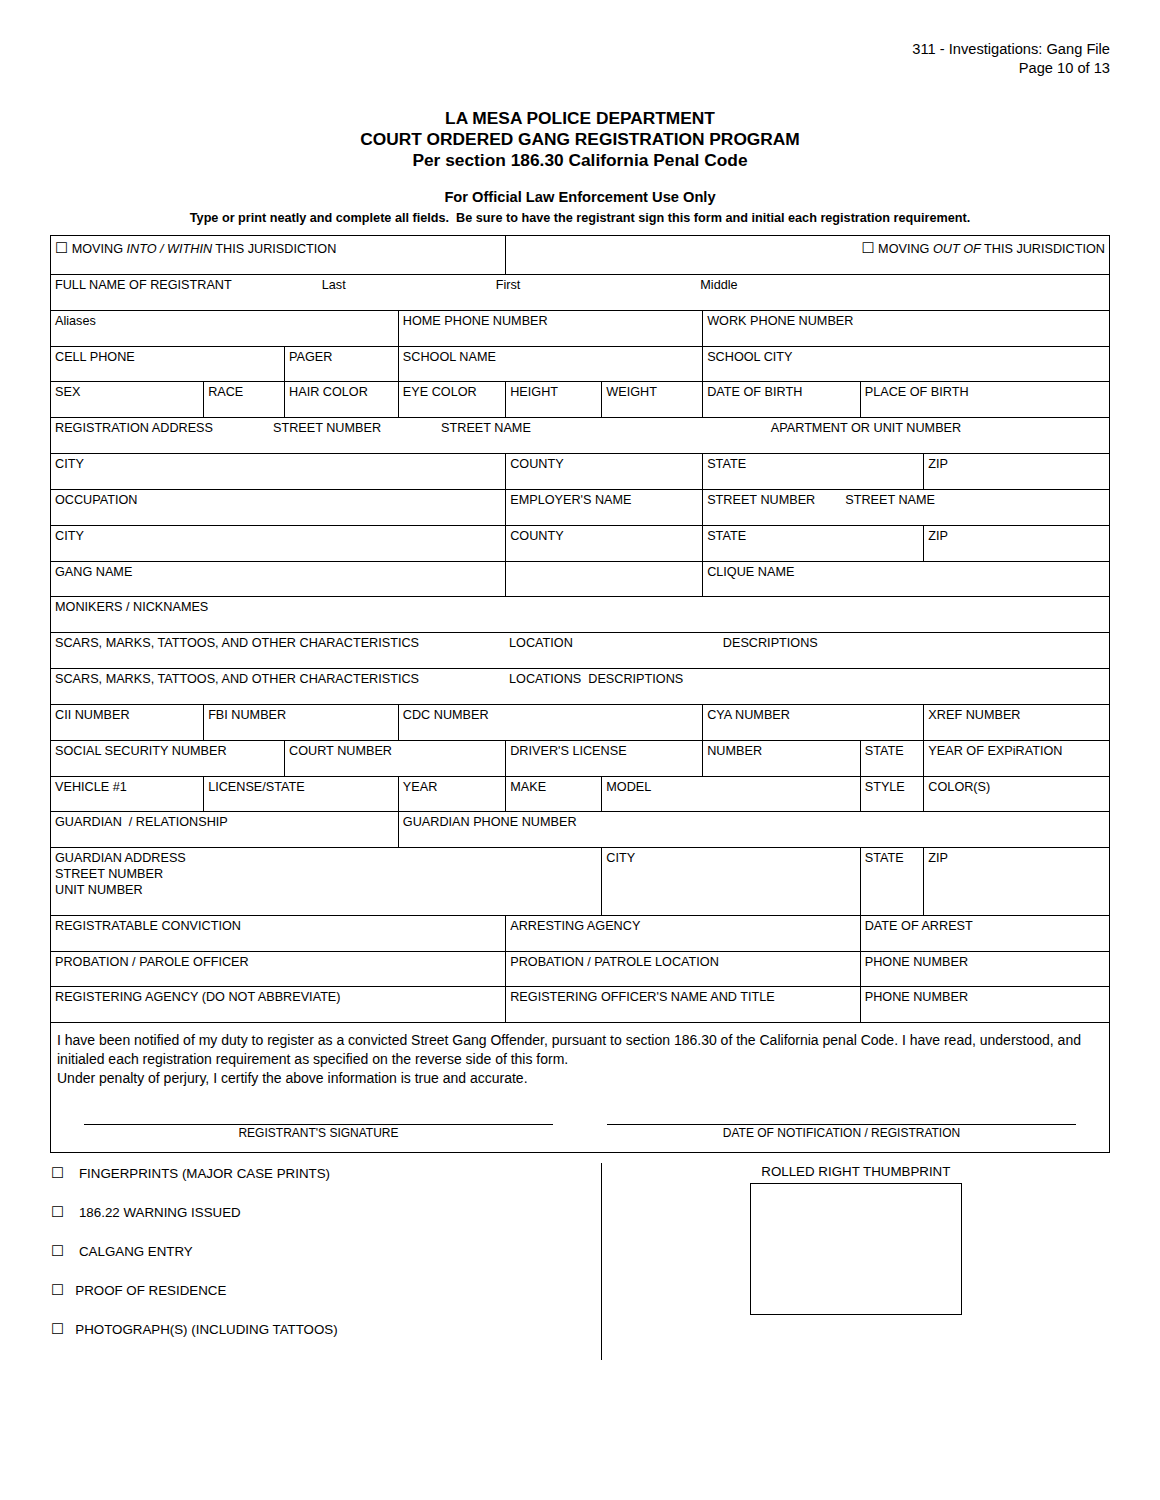311 - Investigations: Gang File
Page 10 of 13
LA MESA POLICE DEPARTMENT
COURT ORDERED GANG REGISTRATION PROGRAM
Per section 186.30 California Penal Code
For Official Law Enforcement Use Only
Type or print neatly and complete all fields. Be sure to have the registrant sign this form and initial each registration requirement.
| ☐ MOVING INTO / WITHIN THIS JURISDICTION | ☐ MOVING OUT OF THIS JURISDICTION |
| FULL NAME OF REGISTRANT Last First Middle |
| Aliases | HOME PHONE NUMBER | WORK PHONE NUMBER |
| CELL PHONE | PAGER | SCHOOL NAME | SCHOOL CITY |
| SEX | RACE | HAIR COLOR | EYE COLOR | HEIGHT | WEIGHT | DATE OF BIRTH | PLACE OF BIRTH |
| REGISTRATION ADDRESS STREET NUMBER STREET NAME APARTMENT OR UNIT NUMBER |
| CITY | COUNTY | STATE | ZIP |
| OCCUPATION | EMPLOYER'S NAME | STREET NUMBER STREET NAME |
| CITY | COUNTY | STATE | ZIP |
| GANG NAME | | CLIQUE NAME |
| MONIKERS / NICKNAMES |
| SCARS, MARKS, TATTOOS, AND OTHER CHARACTERISTICS LOCATION DESCRIPTIONS |
| SCARS, MARKS, TATTOOS, AND OTHER CHARACTERISTICS LOCATIONS DESCRIPTIONS |
| CII NUMBER | FBI NUMBER | CDC NUMBER | CYA NUMBER | XREF NUMBER |
| SOCIAL SECURITY NUMBER | COURT NUMBER | DRIVER'S LICENSE | NUMBER | STATE | YEAR OF EXPiRATION |
| VEHICLE #1 | LICENSE/STATE | YEAR | MAKE | MODEL | STYLE | COLOR(S) |
| GUARDIAN / RELATIONSHIP | GUARDIAN PHONE NUMBER |
| GUARDIAN ADDRESS STREET NUMBER UNIT NUMBER | CITY | STATE | ZIP |
| REGISTRATABLE CONVICTION | ARRESTING AGENCY | DATE OF ARREST |
| PROBATION / PAROLE OFFICER | PROBATION / PATROLE LOCATION | PHONE NUMBER |
| REGISTERING AGENCY (DO NOT ABBREVIATE) | REGISTERING OFFICER'S NAME AND TITLE | PHONE NUMBER |
I have been notified of my duty to register as a convicted Street Gang Offender, pursuant to section 186.30 of the California penal Code. I have read, understood, and initialed each registration requirement as specified on the reverse side of this form.
Under penalty of perjury, I certify the above information is true and accurate.
| REGISTRANT'S SIGNATURE | DATE OF NOTIFICATION / REGISTRATION |
| ☐ FINGERPRINTS (MAJOR CASE PRINTS) ☐ 186.22 WARNING ISSUED ☐ CALGANG ENTRY ☐ PROOF OF RESIDENCE ☐ PHOTOGRAPH(S) (INCLUDING TATTOOS) | ROLLED RIGHT THUMBPRINT |